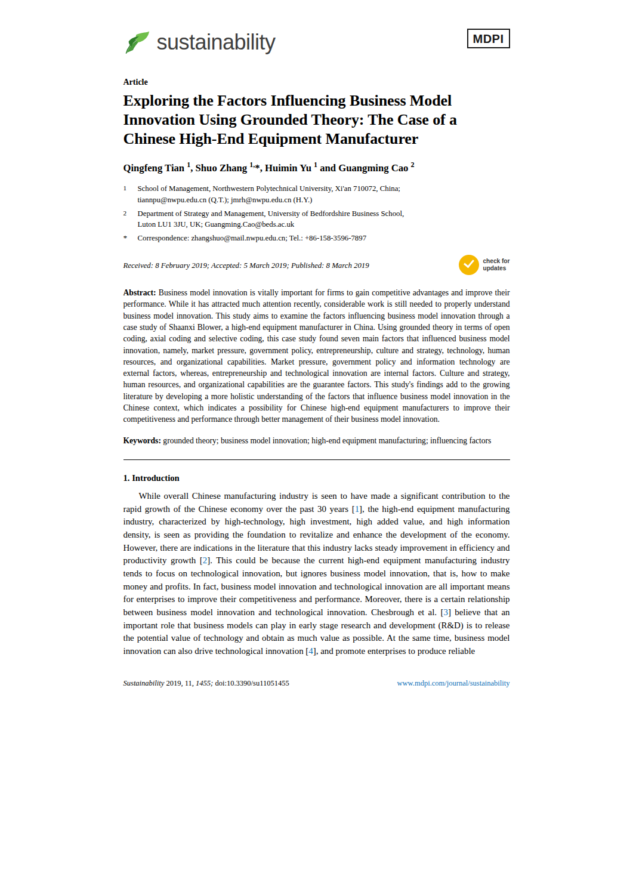sustainability
MDPI
Article
Exploring the Factors Influencing Business Model Innovation Using Grounded Theory: The Case of a Chinese High-End Equipment Manufacturer
Qingfeng Tian 1, Shuo Zhang 1,*, Huimin Yu 1 and Guangming Cao 2
1
School of Management, Northwestern Polytechnical University, Xi'an 710072, China;
tiannpu@nwpu.edu.cn (Q.T.); jmrh@nwpu.edu.cn (H.Y.)
2
Department of Strategy and Management, University of Bedfordshire Business School,
Luton LU1 3JU, UK; Guangming.Cao@beds.ac.uk
*
Correspondence: zhangshuo@mail.nwpu.edu.cn; Tel.: +86-158-3596-7897
Received: 8 February 2019; Accepted: 5 March 2019; Published: 8 March 2019
check for
updates
Abstract: Business model innovation is vitally important for firms to gain competitive advantages and improve their performance. While it has attracted much attention recently, considerable work is still needed to properly understand business model innovation. This study aims to examine the factors influencing business model innovation through a case study of Shaanxi Blower, a high-end equipment manufacturer in China. Using grounded theory in terms of open coding, axial coding and selective coding, this case study found seven main factors that influenced business model innovation, namely, market pressure, government policy, entrepreneurship, culture and strategy, technology, human resources, and organizational capabilities. Market pressure, government policy and information technology are external factors, whereas, entrepreneurship and technological innovation are internal factors. Culture and strategy, human resources, and organizational capabilities are the guarantee factors. This study's findings add to the growing literature by developing a more holistic understanding of the factors that influence business model innovation in the Chinese context, which indicates a possibility for Chinese high-end equipment manufacturers to improve their competitiveness and performance through better management of their business model innovation.
Keywords: grounded theory; business model innovation; high-end equipment manufacturing; influencing factors
1. Introduction
While overall Chinese manufacturing industry is seen to have made a significant contribution to the rapid growth of the Chinese economy over the past 30 years [1], the high-end equipment manufacturing industry, characterized by high-technology, high investment, high added value, and high information density, is seen as providing the foundation to revitalize and enhance the development of the economy. However, there are indications in the literature that this industry lacks steady improvement in efficiency and productivity growth [2]. This could be because the current high-end equipment manufacturing industry tends to focus on technological innovation, but ignores business model innovation, that is, how to make money and profits. In fact, business model innovation and technological innovation are all important means for enterprises to improve their competitiveness and performance. Moreover, there is a certain relationship between business model innovation and technological innovation. Chesbrough et al. [3] believe that an important role that business models can play in early stage research and development (R&D) is to release the potential value of technology and obtain as much value as possible. At the same time, business model innovation can also drive technological innovation [4], and promote enterprises to produce reliable
Sustainability 2019, 11, 1455; doi:10.3390/su11051455
www.mdpi.com/journal/sustainability